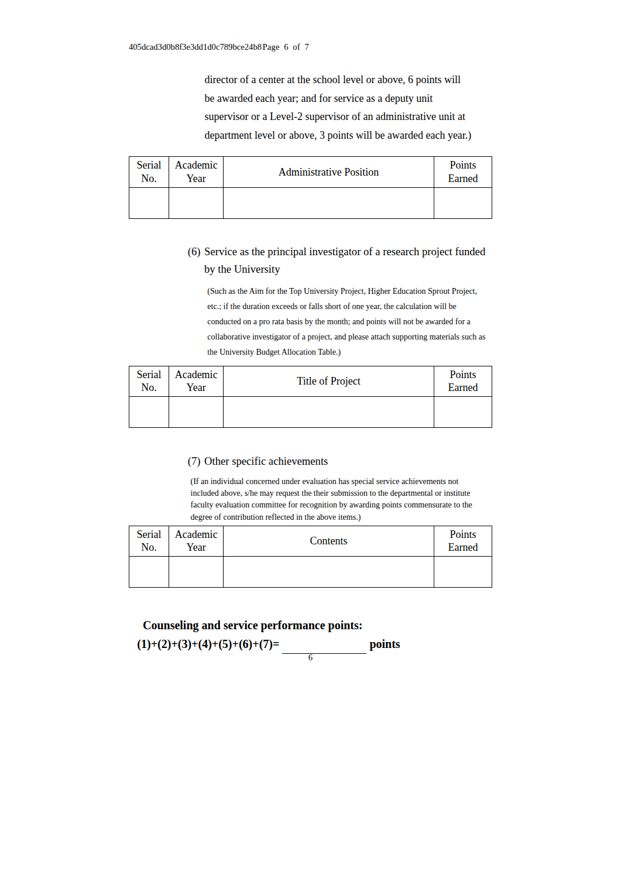405dcad3d0b8f3e3dd1d0c789bce24b8 Page 6 of 7
director of a center at the school level or above, 6 points will be awarded each year; and for service as a deputy unit supervisor or a Level-2 supervisor of an administrative unit at department level or above, 3 points will be awarded each year.)
| Serial No. | Academic Year | Administrative Position | Points Earned |
| --- | --- | --- | --- |
(6) Service as the principal investigator of a research project funded by the University
(Such as the Aim for the Top University Project, Higher Education Sprout Project, etc.; if the duration exceeds or falls short of one year, the calculation will be conducted on a pro rata basis by the month; and points will not be awarded for a collaborative investigator of a project, and please attach supporting materials such as the University Budget Allocation Table.)
| Serial No. | Academic Year | Title of Project | Points Earned |
| --- | --- | --- | --- |
(7) Other specific achievements
(If an individual concerned under evaluation has special service achievements not included above, s/he may request the their submission to the departmental or institute faculty evaluation committee for recognition by awarding points commensurate to the degree of contribution reflected in the above items.)
| Serial No. | Academic Year | Contents | Points Earned |
| --- | --- | --- | --- |
Counseling and service performance points:
(1)+(2)+(3)+(4)+(5)+(6)+(7)= points
6